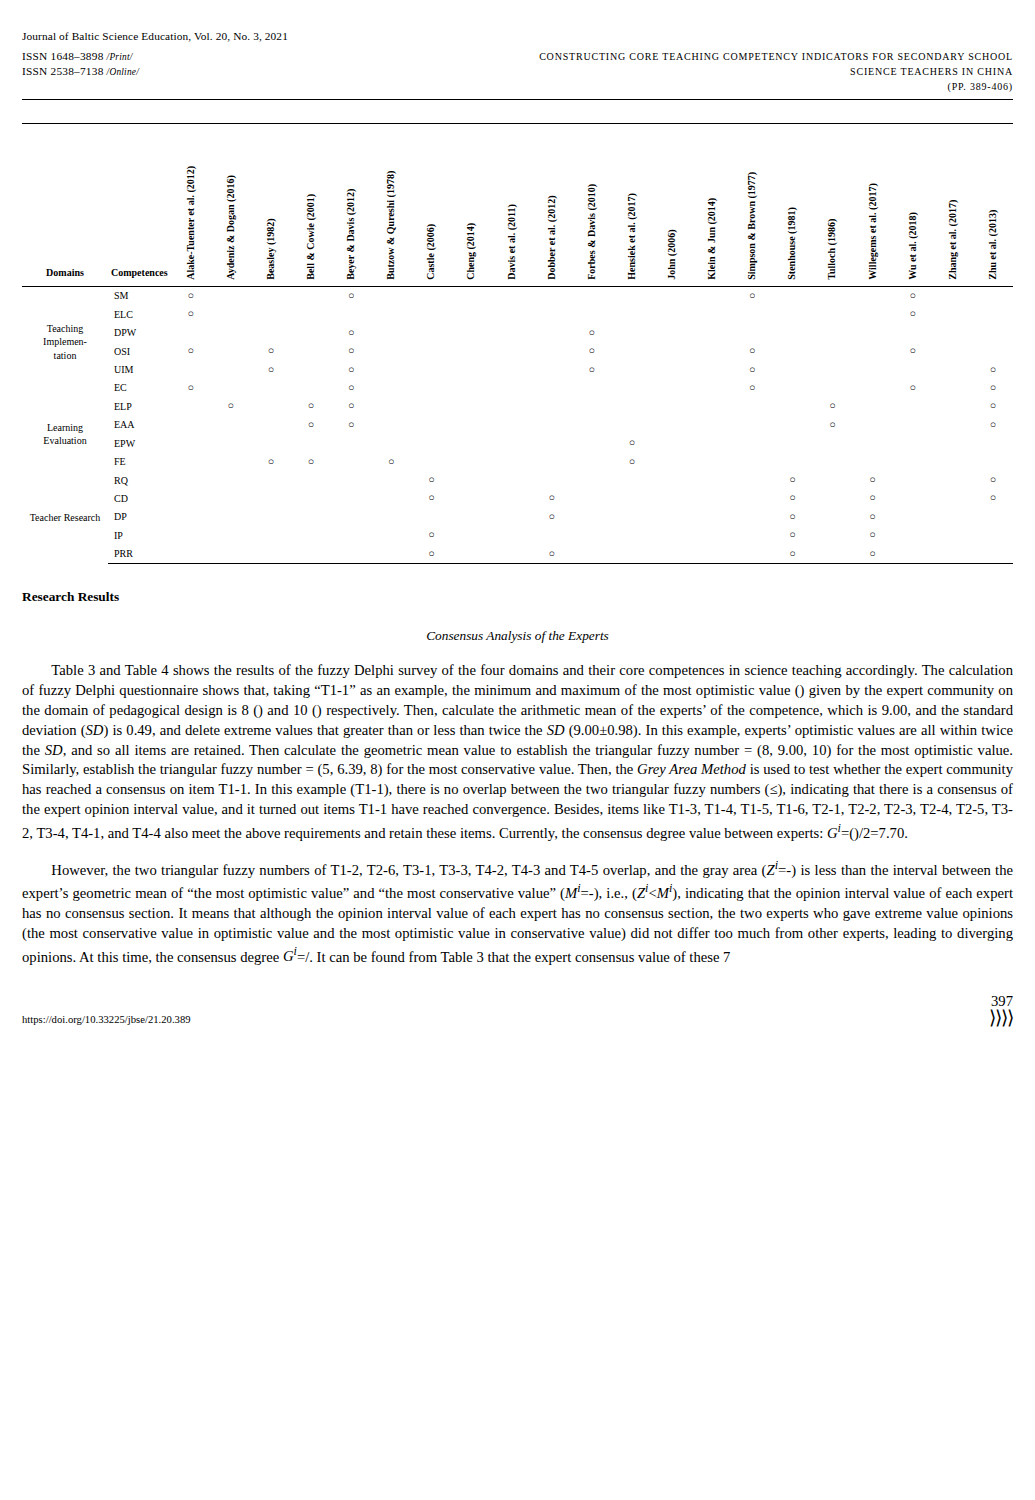Journal of Baltic Science Education, Vol. 20, No. 3, 2021
ISSN 1648–3898 /Print/
ISSN 2538–7138 /Online/
Constructing core teaching competency indicators for secondary school
science teachers in China
(pp. 389-406)
| Domains | Competences | Alake-Tuenter et al. (2012) | Aydeniz & Dogan (2016) | Beasley (1982) | Bell & Cowie (2001) | Beyer & Davis (2012) | Butzow & Qureshi (1978) | Castle (2006) | Cheng (2014) | Davis et al. (2011) | Dobber et al. (2012) | Forbes & Davis (2010) | Hensiek et al. (2017) | John (2006) | Klein & Jun (2014) | Simpson & Brown (1977) | Stenhouse (1981) | Tulloch (1986) | Willegems et al. (2017) | Wu et al. (2018) | Zhang et al. (2017) | Zhu et al. (2013) |
| --- | --- | --- | --- | --- | --- | --- | --- | --- | --- | --- | --- | --- | --- | --- | --- | --- | --- | --- | --- | --- | --- | --- |
| Teaching Implemen- tation | SM | ○ | | | | ○ | | | | | | | | | | ○ | | | | ○ | | |
| ELC | ○ | | | | | | | | | | | | | | | | | | ○ | | |
| DPW | | | | | ○ | | | | | | ○ | | | | | | | | | | |
| OSI | ○ | | ○ | | ○ | | | | | | ○ | | | | ○ | | | | ○ | | |
| UIM | | | ○ | | ○ | | | | | | ○ | | | | ○ | | | | | | ○ |
| EC | ○ | | | | ○ | | | | | | | | | | ○ | | | | ○ | | ○ |
| Learning Evaluation | ELP | | ○ | | ○ | ○ | | | | | | | | | | | | ○ | | | | ○ |
| EAA | | | | ○ | ○ | | | | | | | | | | | | ○ | | | | ○ |
| EPW | | | | | | | | | | | | ○ | | | | | | | | | |
| FE | | | ○ | ○ | | ○ | | | | | | ○ | | | | | | | | | |
| Teacher Research | RQ | | | | | | | ○ | | | | | | | | | ○ | | ○ | | | ○ |
| CD | | | | | | | ○ | | | ○ | | | | | | ○ | | ○ | | | ○ |
| DP | | | | | | | | | | ○ | | | | | | ○ | | ○ | | | |
| IP | | | | | | | ○ | | | | | | | | | ○ | | ○ | | | |
| PRR | | | | | | | ○ | | | ○ | | | | | | ○ | | ○ | | | |
Research Results
Consensus Analysis of the Experts
Table 3 and Table 4 shows the results of the fuzzy Delphi survey of the four domains and their core competences in science teaching accordingly. The calculation of fuzzy Delphi questionnaire shows that, taking “T1-1” as an example, the minimum and maximum of the most optimistic value () given by the expert community on the domain of pedagogical design is 8 () and 10 () respectively. Then, calculate the arithmetic mean of the experts’ of the competence, which is 9.00, and the standard deviation (SD) is 0.49, and delete extreme values that greater than or less than twice the SD (9.00±0.98). In this example, experts’ optimistic values are all within twice the SD, and so all items are retained. Then calculate the geometric mean value to establish the triangular fuzzy number = (8, 9.00, 10) for the most optimistic value. Similarly, establish the triangular fuzzy number = (5, 6.39, 8) for the most conservative value. Then, the Grey Area Method is used to test whether the expert community has reached a consensus on item T1-1. In this example (T1-1), there is no overlap between the two triangular fuzzy numbers (≤), indicating that there is a consensus of the expert opinion interval value, and it turned out items T1-1 have reached convergence. Besides, items like T1-3, T1-4, T1-5, T1-6, T2-1, T2-2, T2-3, T2-4, T2-5, T3-2, T3-4, T4-1, and T4-4 also meet the above requirements and retain these items. Currently, the consensus degree value between experts: Gi=()/2=7.70.
However, the two triangular fuzzy numbers of T1-2, T2-6, T3-1, T3-3, T4-2, T4-3 and T4-5 overlap, and the gray area (Zi=-) is less than the interval between the expert’s geometric mean of “the most optimistic value” and “the most conservative value” (Mi=-), i.e., (Zi<Mi), indicating that the opinion interval value of each expert has no consensus section. It means that although the opinion interval value of each expert has no consensus section, the two experts who gave extreme value opinions (the most conservative value in optimistic value and the most optimistic value in conservative value) did not differ too much from other experts, leading to diverging opinions. At this time, the consensus degree Gi=/. It can be found from Table 3 that the expert consensus value of these 7
https://doi.org/10.33225/jbse/21.20.389
397 ⟩⟩⟩⟩